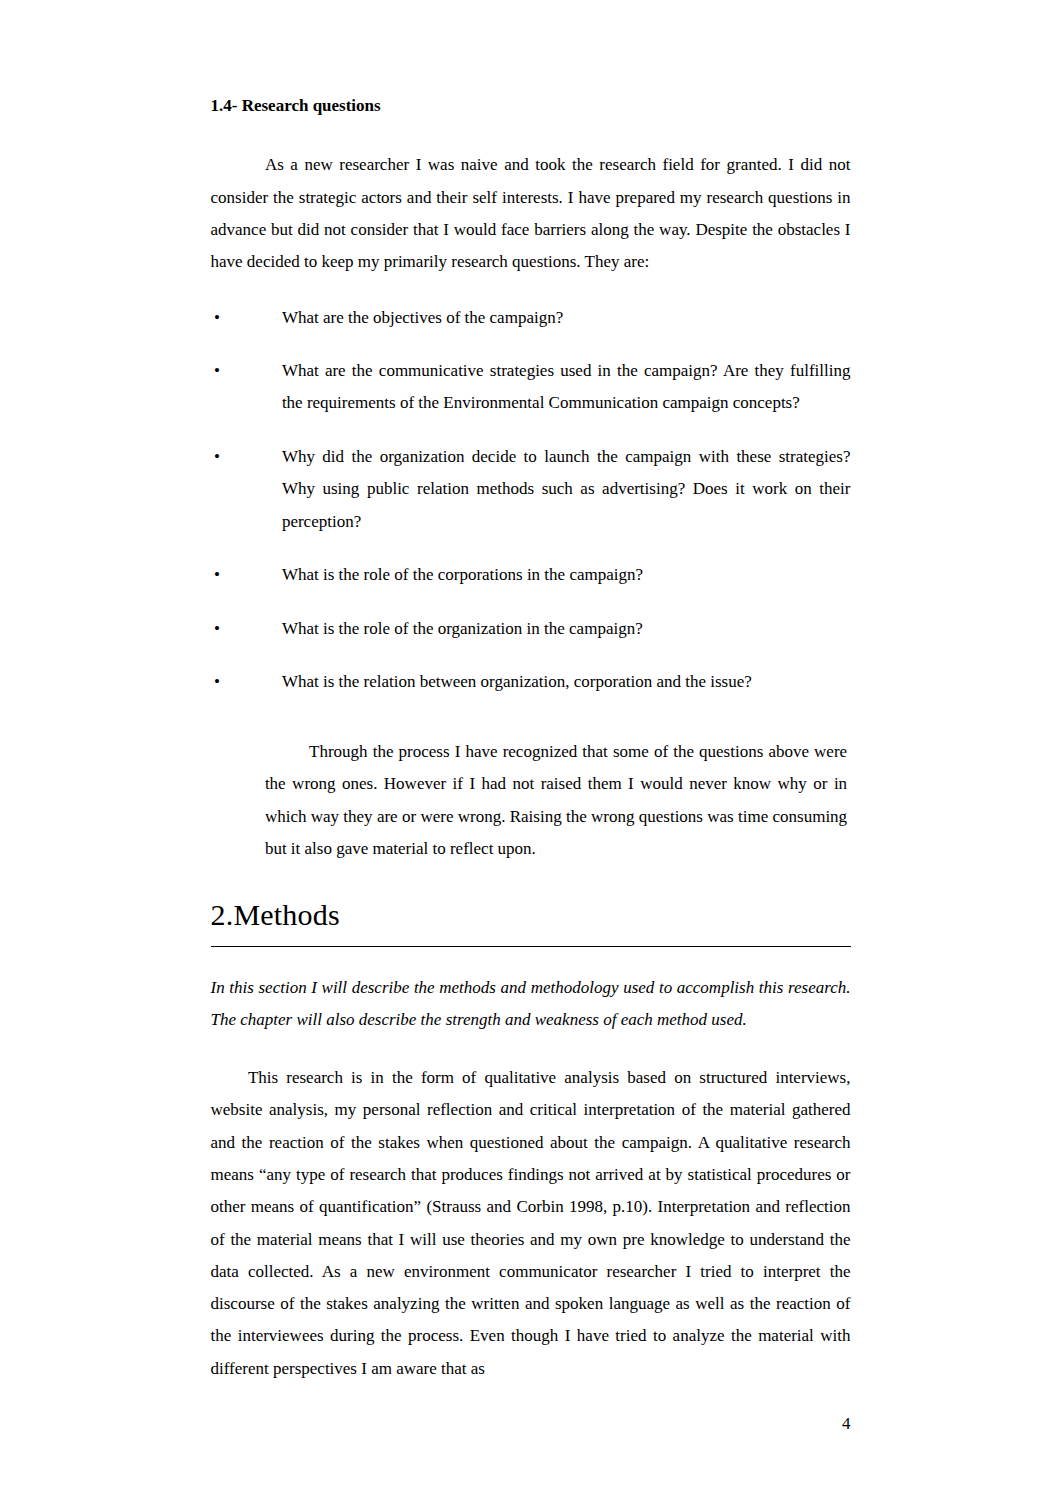1.4- Research questions
As a new researcher I was naive and took the research field for granted. I did not consider the strategic actors and their self interests. I have prepared my research questions in advance but did not consider that I would face barriers along the way. Despite the obstacles I have decided to keep my primarily research questions. They are:
What are the objectives of the campaign?
What are the communicative strategies used in the campaign? Are they fulfilling the requirements of the Environmental Communication campaign concepts?
Why did the organization decide to launch the campaign with these strategies? Why using public relation methods such as advertising? Does it work on their perception?
What is the role of the corporations in the campaign?
What is the role of the organization in the campaign?
What is the relation between organization, corporation and the issue?
Through the process I have recognized that some of the questions above were the wrong ones. However if I had not raised them I would never know why or in which way they are or were wrong. Raising the wrong questions was time consuming but it also gave material to reflect upon.
2.Methods
In this section I will describe the methods and methodology used to accomplish this research. The chapter will also describe the strength and weakness of each method used.
This research is in the form of qualitative analysis based on structured interviews, website analysis, my personal reflection and critical interpretation of the material gathered and the reaction of the stakes when questioned about the campaign. A qualitative research means “any type of research that produces findings not arrived at by statistical procedures or other means of quantification” (Strauss and Corbin 1998, p.10). Interpretation and reflection of the material means that I will use theories and my own pre knowledge to understand the data collected. As a new environment communicator researcher I tried to interpret the discourse of the stakes analyzing the written and spoken language as well as the reaction of the interviewees during the process. Even though I have tried to analyze the material with different perspectives I am aware that as
4